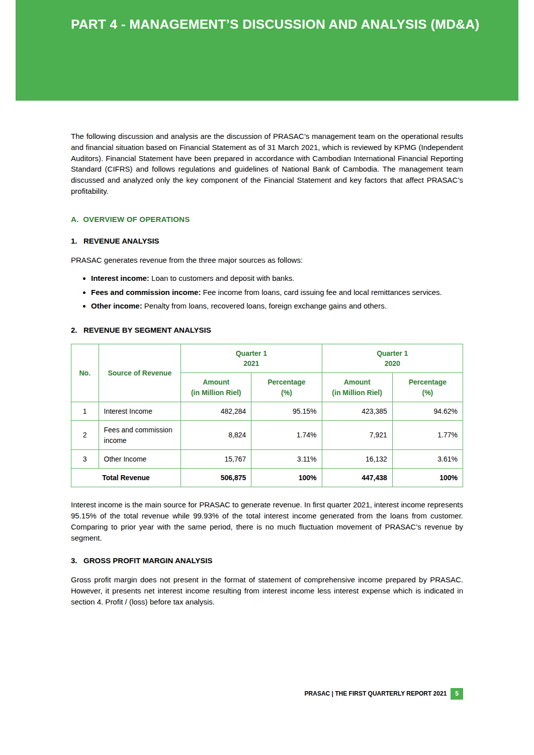PART 4 - MANAGEMENT’S DISCUSSION AND ANALYSIS (MD&A)
The following discussion and analysis are the discussion of PRASAC’s management team on the operational results and financial situation based on Financial Statement as of 31 March 2021, which is reviewed by KPMG (Independent Auditors). Financial Statement have been prepared in accordance with Cambodian International Financial Reporting Standard (CIFRS) and follows regulations and guidelines of National Bank of Cambodia. The management team discussed and analyzed only the key component of the Financial Statement and key factors that affect PRASAC’s profitability.
A. OVERVIEW OF OPERATIONS
1. REVENUE ANALYSIS
PRASAC generates revenue from the three major sources as follows:
Interest income: Loan to customers and deposit with banks.
Fees and commission income: Fee income from loans, card issuing fee and local remittances services.
Other income: Penalty from loans, recovered loans, foreign exchange gains and others.
2. REVENUE BY SEGMENT ANALYSIS
| No. | Source of Revenue | Quarter 1 2021 | Quarter 1 2020 |
| --- | --- | --- | --- |
| Amount (in Million Riel) | Percentage (%) | Amount (in Million Riel) | Percentage (%) |
| 1 | Interest Income | 482,284 | 95.15% | 423,385 | 94.62% |
| 2 | Fees and commission income | 8,824 | 1.74% | 7,921 | 1.77% |
| 3 | Other Income | 15,767 | 3.11% | 16,132 | 3.61% |
| Total Revenue | 506,875 | 100% | 447,438 | 100% |
Interest income is the main source for PRASAC to generate revenue. In first quarter 2021, interest income represents 95.15% of the total revenue while 99.93% of the total interest income generated from the loans from customer. Comparing to prior year with the same period, there is no much fluctuation movement of PRASAC’s revenue by segment.
3. GROSS PROFIT MARGIN ANALYSIS
Gross profit margin does not present in the format of statement of comprehensive income prepared by PRASAC. However, it presents net interest income resulting from interest income less interest expense which is indicated in section 4. Profit / (loss) before tax analysis.
PRASAC | THE FIRST QUARTERLY REPORT 2021 5